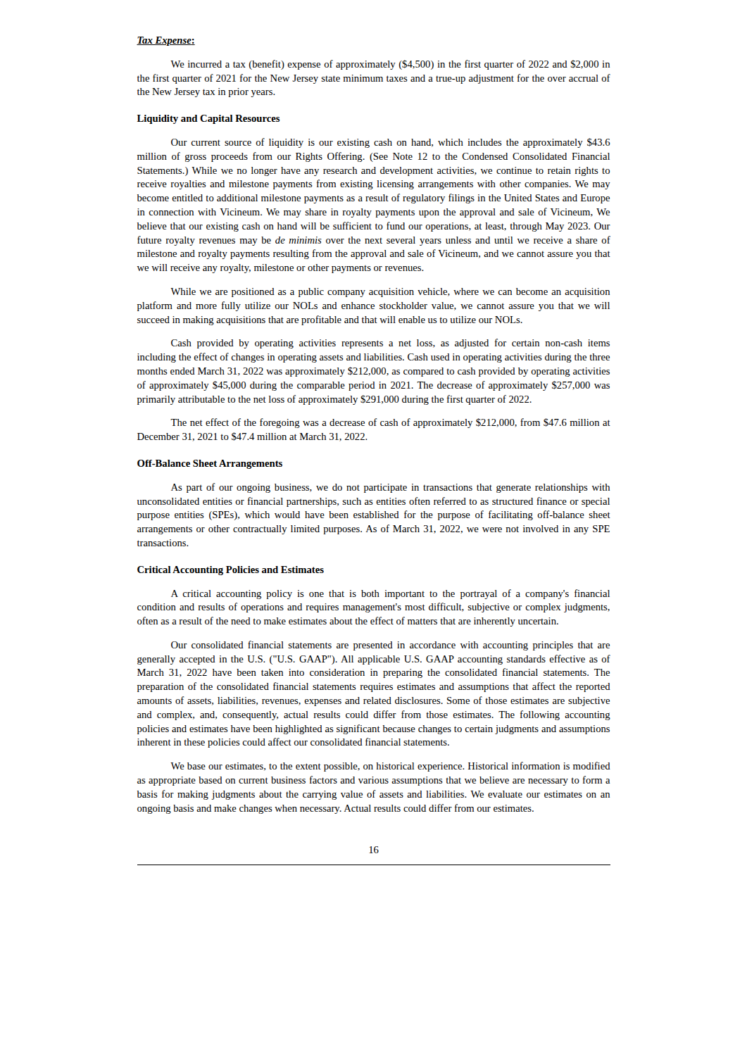Tax Expense:
We incurred a tax (benefit) expense of approximately ($4,500) in the first quarter of 2022 and $2,000 in the first quarter of 2021 for the New Jersey state minimum taxes and a true-up adjustment for the over accrual of the New Jersey tax in prior years.
Liquidity and Capital Resources
Our current source of liquidity is our existing cash on hand, which includes the approximately $43.6 million of gross proceeds from our Rights Offering. (See Note 12 to the Condensed Consolidated Financial Statements.) While we no longer have any research and development activities, we continue to retain rights to receive royalties and milestone payments from existing licensing arrangements with other companies. We may become entitled to additional milestone payments as a result of regulatory filings in the United States and Europe in connection with Vicineum. We may share in royalty payments upon the approval and sale of Vicineum, We believe that our existing cash on hand will be sufficient to fund our operations, at least, through May 2023. Our future royalty revenues may be de minimis over the next several years unless and until we receive a share of milestone and royalty payments resulting from the approval and sale of Vicineum, and we cannot assure you that we will receive any royalty, milestone or other payments or revenues.
While we are positioned as a public company acquisition vehicle, where we can become an acquisition platform and more fully utilize our NOLs and enhance stockholder value, we cannot assure you that we will succeed in making acquisitions that are profitable and that will enable us to utilize our NOLs.
Cash provided by operating activities represents a net loss, as adjusted for certain non-cash items including the effect of changes in operating assets and liabilities. Cash used in operating activities during the three months ended March 31, 2022 was approximately $212,000, as compared to cash provided by operating activities of approximately $45,000 during the comparable period in 2021. The decrease of approximately $257,000 was primarily attributable to the net loss of approximately $291,000 during the first quarter of 2022.
The net effect of the foregoing was a decrease of cash of approximately $212,000, from $47.6 million at December 31, 2021 to $47.4 million at March 31, 2022.
Off-Balance Sheet Arrangements
As part of our ongoing business, we do not participate in transactions that generate relationships with unconsolidated entities or financial partnerships, such as entities often referred to as structured finance or special purpose entities (SPEs), which would have been established for the purpose of facilitating off-balance sheet arrangements or other contractually limited purposes. As of March 31, 2022, we were not involved in any SPE transactions.
Critical Accounting Policies and Estimates
A critical accounting policy is one that is both important to the portrayal of a company's financial condition and results of operations and requires management's most difficult, subjective or complex judgments, often as a result of the need to make estimates about the effect of matters that are inherently uncertain.
Our consolidated financial statements are presented in accordance with accounting principles that are generally accepted in the U.S. ("U.S. GAAP"). All applicable U.S. GAAP accounting standards effective as of March 31, 2022 have been taken into consideration in preparing the consolidated financial statements. The preparation of the consolidated financial statements requires estimates and assumptions that affect the reported amounts of assets, liabilities, revenues, expenses and related disclosures. Some of those estimates are subjective and complex, and, consequently, actual results could differ from those estimates. The following accounting policies and estimates have been highlighted as significant because changes to certain judgments and assumptions inherent in these policies could affect our consolidated financial statements.
We base our estimates, to the extent possible, on historical experience. Historical information is modified as appropriate based on current business factors and various assumptions that we believe are necessary to form a basis for making judgments about the carrying value of assets and liabilities. We evaluate our estimates on an ongoing basis and make changes when necessary. Actual results could differ from our estimates.
16